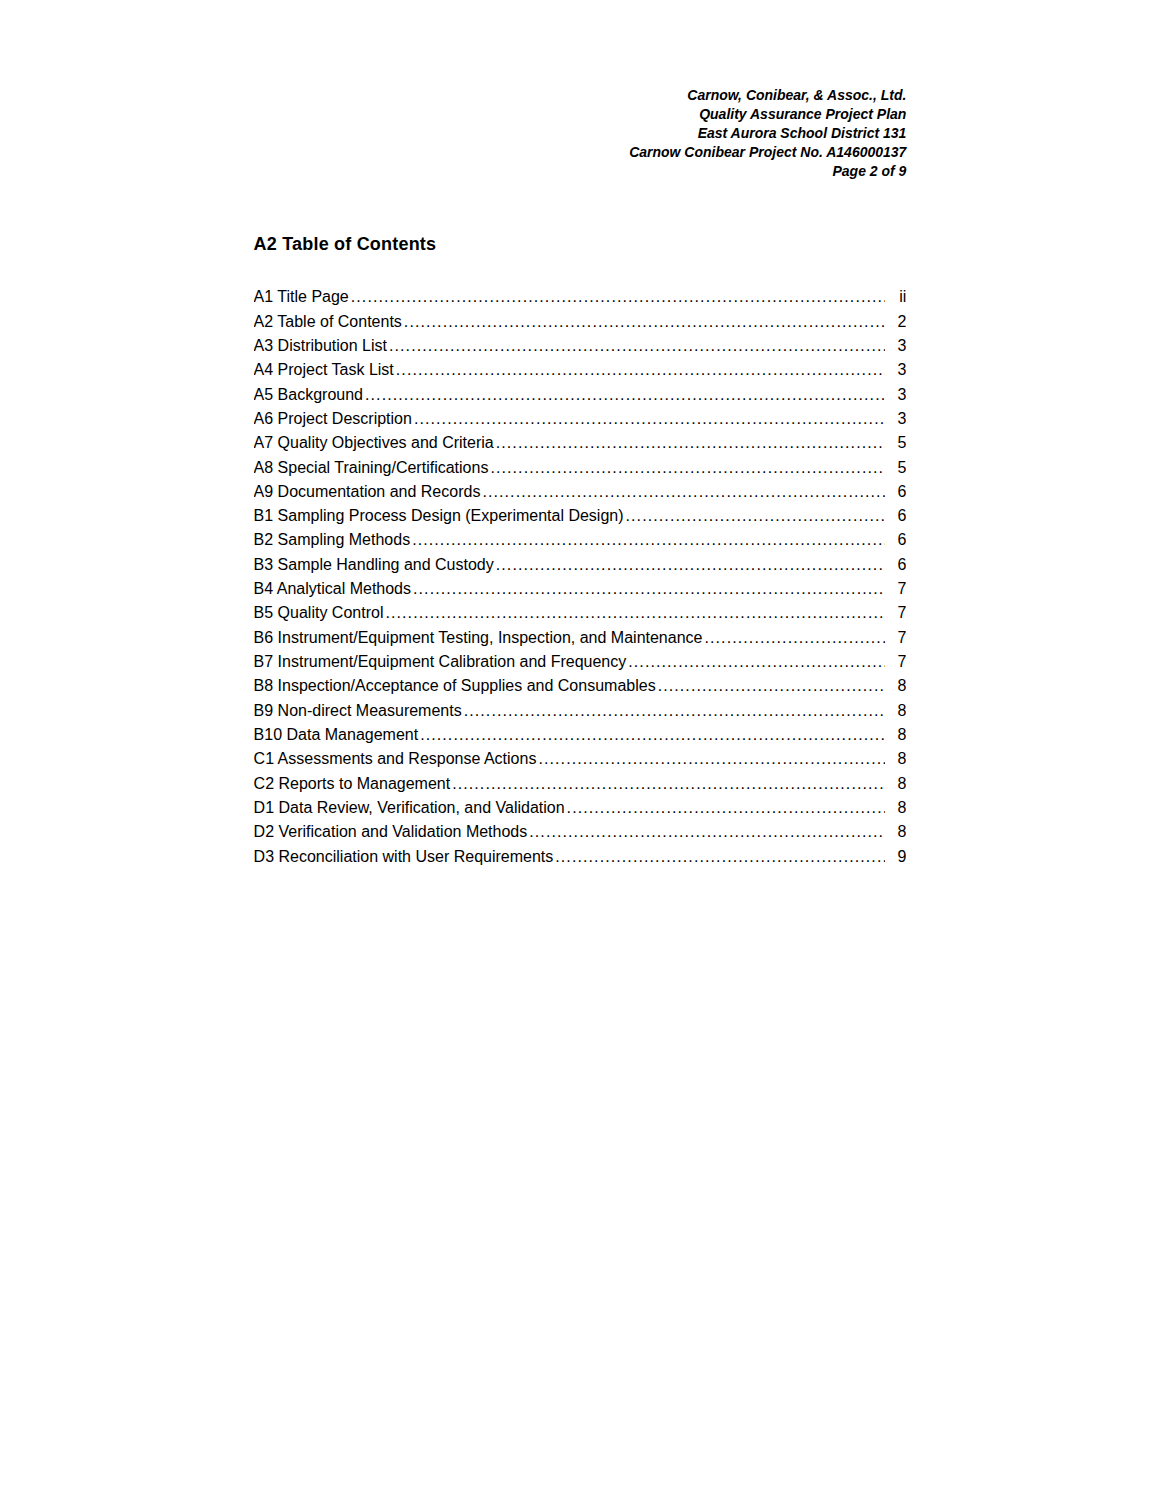Carnow, Conibear, & Assoc., Ltd.
Quality Assurance Project Plan
East Aurora School District 131
Carnow Conibear Project No. A146000137
Page 2 of 9
A2 Table of Contents
A1 Title Page .......................................................................................................................... ii
A2 Table of Contents ............................................................................................................. 2
A3 Distribution List ................................................................................................................. 3
A4 Project Task List ............................................................................................................... 3
A5 Background ..................................................................................................................... 3
A6 Project Description ............................................................................................................ 3
A7 Quality Objectives and Criteria ............................................................................................ 5
A8 Special Training/Certifications ............................................................................................. 5
A9 Documentation and Records ............................................................................................. 6
B1 Sampling Process Design (Experimental Design) ............................................................. 6
B2 Sampling Methods ............................................................................................................ 6
B3 Sample Handling and Custody ............................................................................................ 6
B4 Analytical Methods ............................................................................................................ 7
B5 Quality Control ................................................................................................................. 7
B6 Instrument/Equipment Testing, Inspection, and Maintenance .............................................. 7
B7 Instrument/Equipment Calibration and Frequency ............................................................. 7
B8 Inspection/Acceptance of Supplies and Consumables ........................................................ 8
B9 Non-direct Measurements ................................................................................................. 8
B10 Data Management .......................................................................................................... 8
C1 Assessments and Response Actions .................................................................................... 8
C2 Reports to Management ..................................................................................................... 8
D1 Data Review, Verification, and Validation ............................................................................. 8
D2 Verification and Validation Methods ..................................................................................... 8
D3 Reconciliation with User Requirements .............................................................................. 9